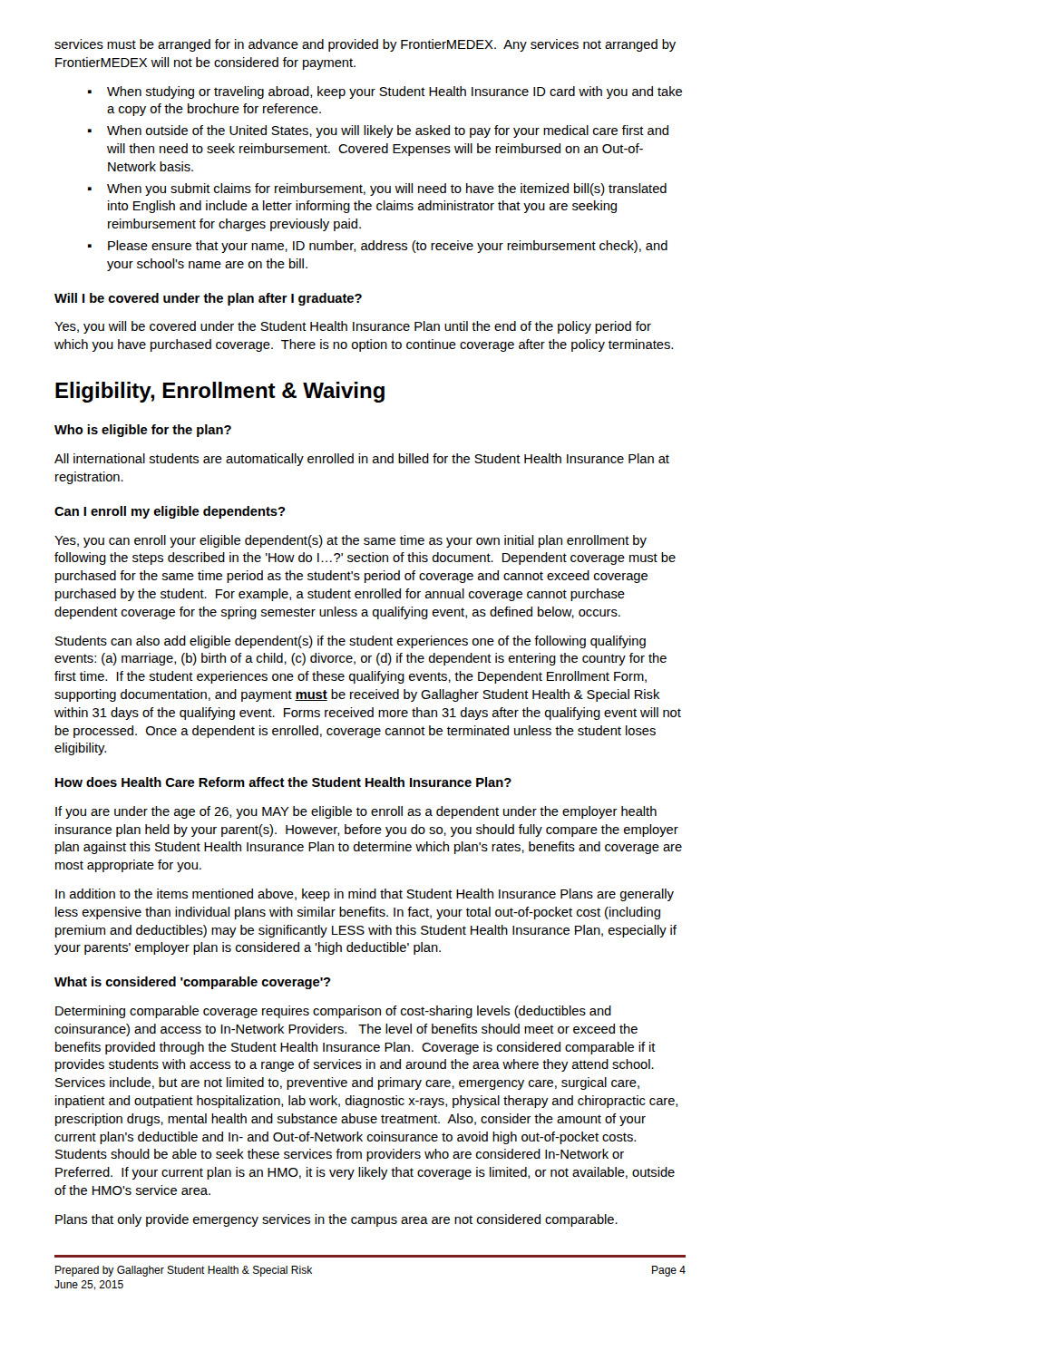services must be arranged for in advance and provided by FrontierMEDEX. Any services not arranged by FrontierMEDEX will not be considered for payment.
When studying or traveling abroad, keep your Student Health Insurance ID card with you and take a copy of the brochure for reference.
When outside of the United States, you will likely be asked to pay for your medical care first and will then need to seek reimbursement. Covered Expenses will be reimbursed on an Out-of-Network basis.
When you submit claims for reimbursement, you will need to have the itemized bill(s) translated into English and include a letter informing the claims administrator that you are seeking reimbursement for charges previously paid.
Please ensure that your name, ID number, address (to receive your reimbursement check), and your school's name are on the bill.
Will I be covered under the plan after I graduate?
Yes, you will be covered under the Student Health Insurance Plan until the end of the policy period for which you have purchased coverage. There is no option to continue coverage after the policy terminates.
Eligibility, Enrollment & Waiving
Who is eligible for the plan?
All international students are automatically enrolled in and billed for the Student Health Insurance Plan at registration.
Can I enroll my eligible dependents?
Yes, you can enroll your eligible dependent(s) at the same time as your own initial plan enrollment by following the steps described in the 'How do I…?' section of this document. Dependent coverage must be purchased for the same time period as the student's period of coverage and cannot exceed coverage purchased by the student. For example, a student enrolled for annual coverage cannot purchase dependent coverage for the spring semester unless a qualifying event, as defined below, occurs.
Students can also add eligible dependent(s) if the student experiences one of the following qualifying events: (a) marriage, (b) birth of a child, (c) divorce, or (d) if the dependent is entering the country for the first time. If the student experiences one of these qualifying events, the Dependent Enrollment Form, supporting documentation, and payment must be received by Gallagher Student Health & Special Risk within 31 days of the qualifying event. Forms received more than 31 days after the qualifying event will not be processed. Once a dependent is enrolled, coverage cannot be terminated unless the student loses eligibility.
How does Health Care Reform affect the Student Health Insurance Plan?
If you are under the age of 26, you MAY be eligible to enroll as a dependent under the employer health insurance plan held by your parent(s). However, before you do so, you should fully compare the employer plan against this Student Health Insurance Plan to determine which plan's rates, benefits and coverage are most appropriate for you.
In addition to the items mentioned above, keep in mind that Student Health Insurance Plans are generally less expensive than individual plans with similar benefits. In fact, your total out-of-pocket cost (including premium and deductibles) may be significantly LESS with this Student Health Insurance Plan, especially if your parents' employer plan is considered a 'high deductible' plan.
What is considered 'comparable coverage'?
Determining comparable coverage requires comparison of cost-sharing levels (deductibles and coinsurance) and access to In-Network Providers. The level of benefits should meet or exceed the benefits provided through the Student Health Insurance Plan. Coverage is considered comparable if it provides students with access to a range of services in and around the area where they attend school. Services include, but are not limited to, preventive and primary care, emergency care, surgical care, inpatient and outpatient hospitalization, lab work, diagnostic x-rays, physical therapy and chiropractic care, prescription drugs, mental health and substance abuse treatment. Also, consider the amount of your current plan's deductible and In- and Out-of-Network coinsurance to avoid high out-of-pocket costs. Students should be able to seek these services from providers who are considered In-Network or Preferred. If your current plan is an HMO, it is very likely that coverage is limited, or not available, outside of the HMO's service area.
Plans that only provide emergency services in the campus area are not considered comparable.
Prepared by Gallagher Student Health & Special Risk
June 25, 2015
Page 4